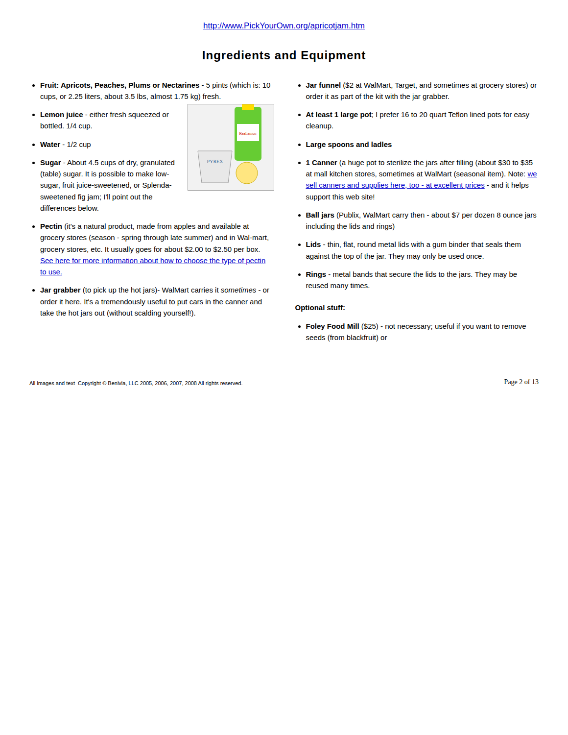http://www.PickYourOwn.org/apricotjam.htm
Ingredients and Equipment
Fruit: Apricots, Peaches, Plums or Nectarines - 5 pints (which is: 10 cups, or 2.25 liters, about 3.5 lbs, almost 1.75 kg) fresh.
Lemon juice - either fresh squeezed or bottled. 1/4 cup.
Water - 1/2 cup
Sugar - About 4.5 cups of dry, granulated (table) sugar. It is possible to make low-sugar, fruit juice-sweetened, or Splenda-sweetened fig jam; I'll point out the differences below.
Pectin (it's a natural product, made from apples and available at grocery stores (season - spring through late summer) and in Wal-mart, grocery stores, etc. It usually goes for about $2.00 to $2.50 per box. See here for more information about how to choose the type of pectin to use.
Jar grabber (to pick up the hot jars)- WalMart carries it sometimes - or order it here. It's a tremendously useful to put cars in the canner and take the hot jars out (without scalding yourself!).
Jar funnel ($2 at WalMart, Target, and sometimes at grocery stores) or order it as part of the kit with the jar grabber.
At least 1 large pot; I prefer 16 to 20 quart Teflon lined pots for easy cleanup.
Large spoons and ladles
1 Canner (a huge pot to sterilize the jars after filling (about $30 to $35 at mall kitchen stores, sometimes at WalMart (seasonal item). Note: we sell canners and supplies here, too - at excellent prices - and it helps support this web site!
Ball jars (Publix, WalMart carry then - about $7 per dozen 8 ounce jars including the lids and rings)
Lids - thin, flat, round metal lids with a gum binder that seals them against the top of the jar. They may only be used once.
Rings - metal bands that secure the lids to the jars. They may be reused many times.
Optional stuff:
Foley Food Mill ($25) - not necessary; useful if you want to remove seeds (from blackfruit) or
All images and text Copyright © Benivia, LLC 2005, 2006, 2007, 2008 All rights reserved.
Page 2 of 13